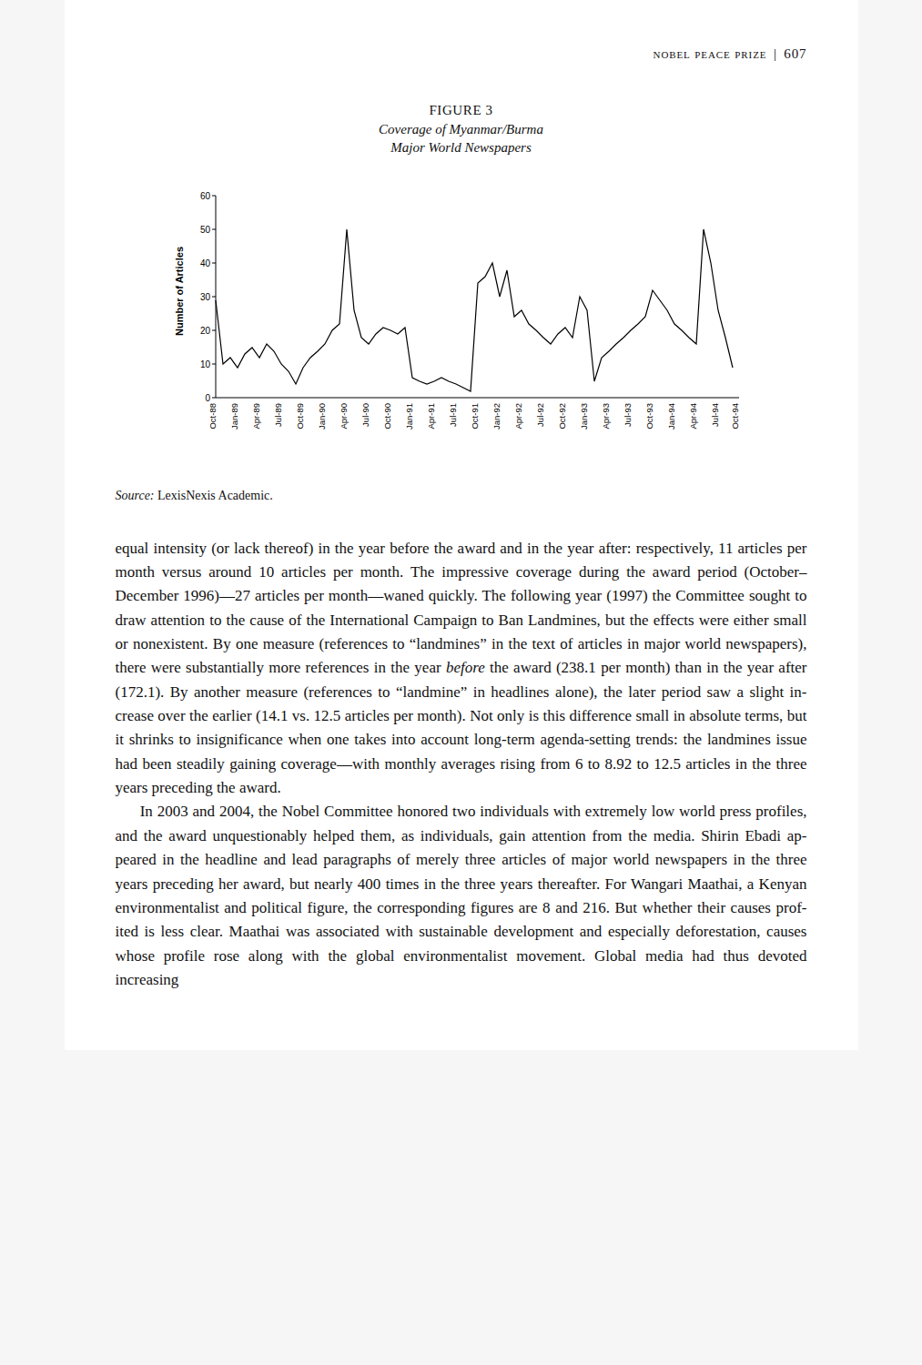nobel peace prize|607
FIGURE 3
Coverage of Myanmar/Burma
Major World Newspapers
Number of Articles 60 50 40 30 20 10 0 Oct-88 Jan-89 Apr-89 Jul-89 Oct-89 Jan-90 Apr-90 Jul-90 Oct-90 Jan-91 Apr-91 Jul-91 Oct-91 Jan-92 Apr-92 Jul-92 Oct-92 Jan-93 Apr-93 Jul-93 Oct-93 Jan-94 Apr-94 Jul-94 Oct-94
Source: LexisNexis Academic.
equal intensity (or lack thereof) in the year before the award and in the year after: respectively, 11 articles per month versus around 10 articles per month. The impressive coverage during the award period (October–December 1996)—27 articles per month—waned quickly. The following year (1997) the Committee sought to draw attention to the cause of the International Campaign to Ban Landmines, but the effects were either small or nonexistent. By one measure (references to “landmines” in the text of articles in major world newspapers), there were substantially more references in the year before the award (238.1 per month) than in the year after (172.1). By another measure (references to “landmine” in headlines alone), the later period saw a slight increase over the earlier (14.1 vs. 12.5 articles per month). Not only is this difference small in absolute terms, but it shrinks to insignificance when one takes into account long-term agenda-setting trends: the landmines issue had been steadily gaining coverage—with monthly averages rising from 6 to 8.92 to 12.5 articles in the three years preceding the award.
In 2003 and 2004, the Nobel Committee honored two individuals with extremely low world press profiles, and the award unquestionably helped them, as individuals, gain attention from the media. Shirin Ebadi appeared in the headline and lead paragraphs of merely three articles of major world newspapers in the three years preceding her award, but nearly 400 times in the three years thereafter. For Wangari Maathai, a Kenyan environmentalist and political figure, the corresponding figures are 8 and 216. But whether their causes profited is less clear. Maathai was associated with sustainable development and especially deforestation, causes whose profile rose along with the global environmentalist movement. Global media had thus devoted increasing